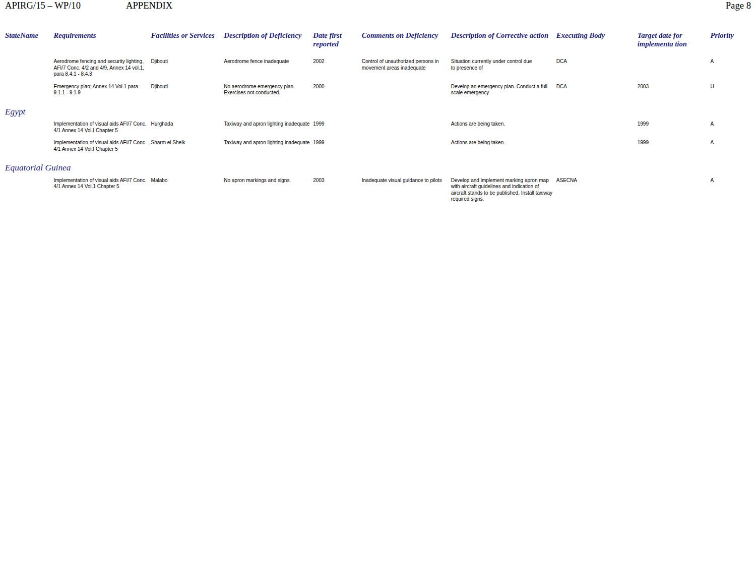APIRG/15 – WP/10
APPENDIX
Page 8
| StateName | Requirements | Facilities or Services | Description of Deficiency | Date first reported | Comments on Deficiency | Description of Corrective action | Executing Body | Target date for implementa tion | Priority |
| --- | --- | --- | --- | --- | --- | --- | --- | --- | --- |
| | Aerodrome fencing and security lighting, AFI/7 Conc. 4/2 and 4/9, Annex 14 vol.1, para 8.4.1 - 8.4.3 | Djibouti | Aerodrome fence inadequate | 2002 | Control of unauthorized persons in movement areas inadequate | Situation currently under control due to presence of | DCA | | A |
| | Emergency plan; Annex 14 Vol.1 para. 9.1.1 - 9.1.9 | Djibouti | No aerodrome emergency plan. Exercises not conducted. | 2000 | | Develop an emergency plan. Conduct a full scale emergency | DCA | 2003 | U |
| Egypt |
| | Implementation of visual aids AFI/7 Conc. 4/1 Annex 14 Vol.I Chapter 5 | Hurghada | Taxiway and apron lighting inadequate | 1999 | | Actions are being taken. | | 1999 | A |
| | Implementation of visual aids AFI/7 Conc. 4/1 Annex 14 Vol.I Chapter 5 | Sharm el Sheik | Taxiway and apron lighting inadequate | 1999 | | Actions are being taken. | | 1999 | A |
| Equatorial Guinea |
| | Implementation of visual aids AFI/7 Conc. 4/1 Annex 14 Vol.1 Chapter 5 | Malabo | No apron markings and signs. | 2003 | Inadequate visual guidance to pilots | Develop and implement marking apron map with aircraft guidelines and indication of aircraft stands to be published. Install taxiway required signs. | ASECNA | | A |